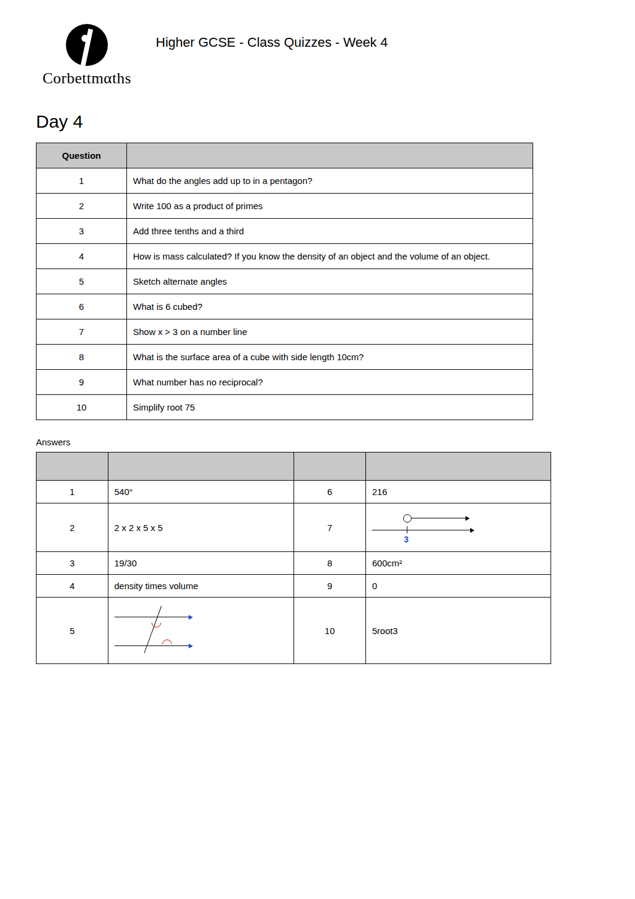Corbettmαths
Higher GCSE - Class Quizzes - Week 4
Day 4
| Question | |
| --- | --- |
| 1 | What do the angles add up to in a pentagon? |
| 2 | Write 100 as a product of primes |
| 3 | Add three tenths and a third |
| 4 | How is mass calculated? If you know the density of an object and the volume of an object. |
| 5 | Sketch alternate angles |
| 6 | What is 6 cubed? |
| 7 | Show x > 3 on a number line |
| 8 | What is the surface area of a cube with side length 10cm? |
| 9 | What number has no reciprocal? |
| 10 | Simplify root 75 |
Answers
| 1 | 540° | 6 | 216 |
| 2 | 2 x 2 x 5 x 5 | 7 | 3 |
| 3 | 19/30 | 8 | 600cm² |
| 4 | density times volume | 9 | 0 |
| 5 | | 10 | 5root3 |